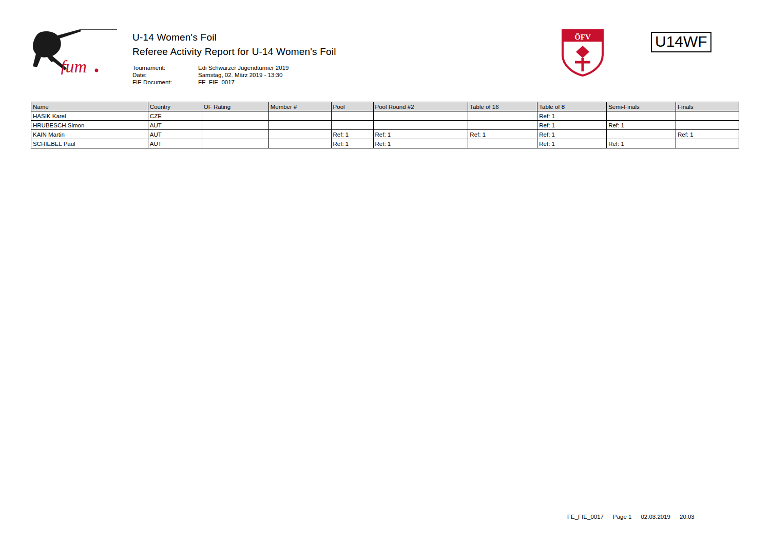fum
U-14 Women's Foil
Referee Activity Report for U-14 Women's Foil
| Tournament: | Edi Schwarzer Jugendturnier 2019 |
| Date: | Samstag, 02. März 2019 - 13:30 |
| FIE Document: | FE_FIE_0017 |
ÖFV
U14WF
| Name | Country | OF Rating | Member # | Pool | Pool Round #2 | Table of 16 | Table of 8 | Semi-Finals | Finals |
| --- | --- | --- | --- | --- | --- | --- | --- | --- | --- |
| HASIK Karel | CZE | | | | | | Ref: 1 | | |
| HRUBESCH Simon | AUT | | | | | | Ref: 1 | Ref: 1 | |
| KAIN Martin | AUT | | | Ref: 1 | Ref: 1 | Ref: 1 | Ref: 1 | | Ref: 1 |
| SCHIEBEL Paul | AUT | | | Ref: 1 | Ref: 1 | | Ref: 1 | Ref: 1 | |
FE_FIE_0017 Page 102.03.201920:03